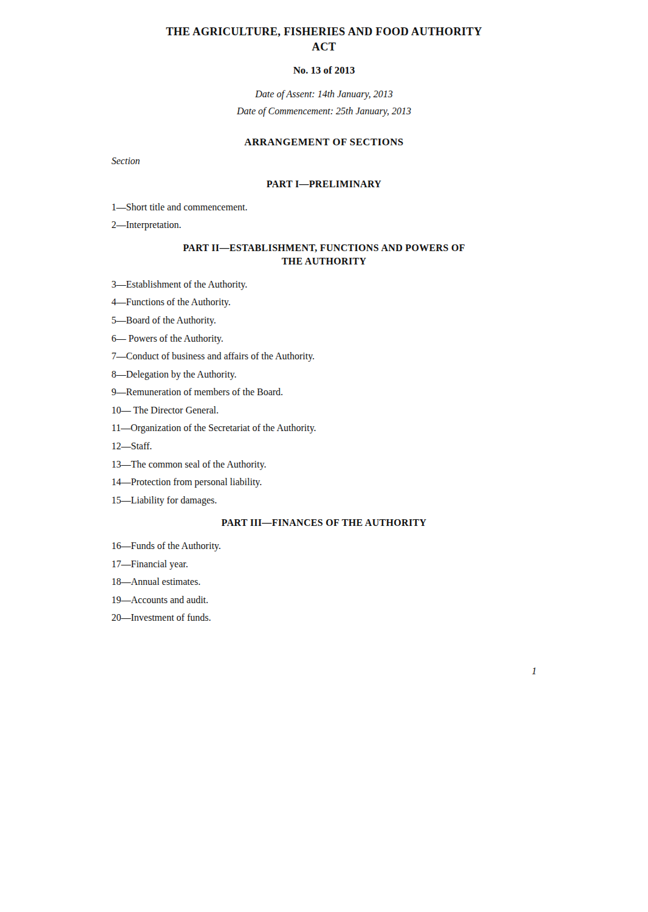THE AGRICULTURE, FISHERIES AND FOOD AUTHORITY
ACT
No. 13 of 2013
Date of Assent: 14th January, 2013
Date of Commencement: 25th January, 2013
ARRANGEMENT OF SECTIONS
Section
PART I—PRELIMINARY
1—Short title and commencement.
2—Interpretation.
PART II—ESTABLISHMENT, FUNCTIONS AND POWERS OF
THE AUTHORITY
3—Establishment of the Authority.
4—Functions of the Authority.
5—Board of the Authority.
6— Powers of the Authority.
7—Conduct of business and affairs of the Authority.
8—Delegation by the Authority.
9—Remuneration of members of the Board.
10— The Director General.
11—Organization of the Secretariat of the Authority.
12—Staff.
13—The common seal of the Authority.
14—Protection from personal liability.
15—Liability for damages.
PART III—FINANCES OF THE AUTHORITY
16—Funds of the Authority.
17—Financial year.
18—Annual estimates.
19—Accounts and audit.
20—Investment of funds.
1